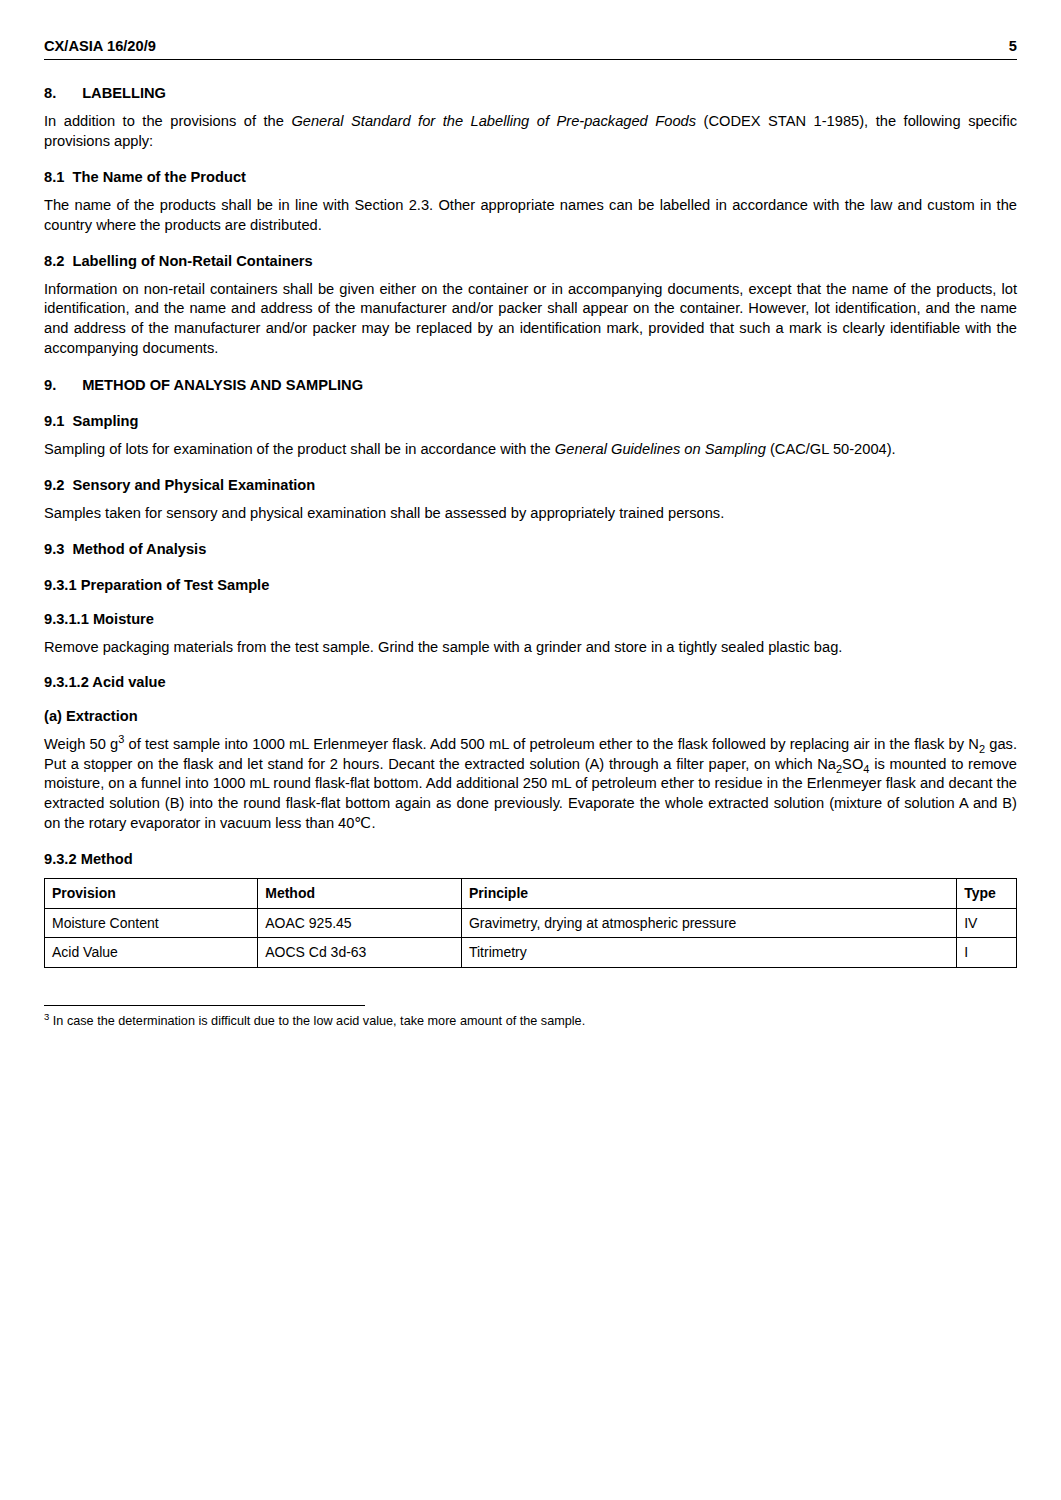CX/ASIA 16/20/9 5
8. LABELLING
In addition to the provisions of the General Standard for the Labelling of Pre-packaged Foods (CODEX STAN 1-1985), the following specific provisions apply:
8.1 The Name of the Product
The name of the products shall be in line with Section 2.3. Other appropriate names can be labelled in accordance with the law and custom in the country where the products are distributed.
8.2 Labelling of Non-Retail Containers
Information on non-retail containers shall be given either on the container or in accompanying documents, except that the name of the products, lot identification, and the name and address of the manufacturer and/or packer shall appear on the container. However, lot identification, and the name and address of the manufacturer and/or packer may be replaced by an identification mark, provided that such a mark is clearly identifiable with the accompanying documents.
9. METHOD OF ANALYSIS AND SAMPLING
9.1 Sampling
Sampling of lots for examination of the product shall be in accordance with the General Guidelines on Sampling (CAC/GL 50-2004).
9.2 Sensory and Physical Examination
Samples taken for sensory and physical examination shall be assessed by appropriately trained persons.
9.3 Method of Analysis
9.3.1 Preparation of Test Sample
9.3.1.1 Moisture
Remove packaging materials from the test sample. Grind the sample with a grinder and store in a tightly sealed plastic bag.
9.3.1.2 Acid value
(a) Extraction
Weigh 50 g3 of test sample into 1000 mL Erlenmeyer flask. Add 500 mL of petroleum ether to the flask followed by replacing air in the flask by N2 gas. Put a stopper on the flask and let stand for 2 hours. Decant the extracted solution (A) through a filter paper, on which Na2SO4 is mounted to remove moisture, on a funnel into 1000 mL round flask-flat bottom. Add additional 250 mL of petroleum ether to residue in the Erlenmeyer flask and decant the extracted solution (B) into the round flask-flat bottom again as done previously. Evaporate the whole extracted solution (mixture of solution A and B) on the rotary evaporator in vacuum less than 40℃.
9.3.2 Method
| Provision | Method | Principle | Type |
| --- | --- | --- | --- |
| Moisture Content | AOAC 925.45 | Gravimetry, drying at atmospheric pressure | IV |
| Acid Value | AOCS Cd 3d-63 | Titrimetry | I |
3 In case the determination is difficult due to the low acid value, take more amount of the sample.